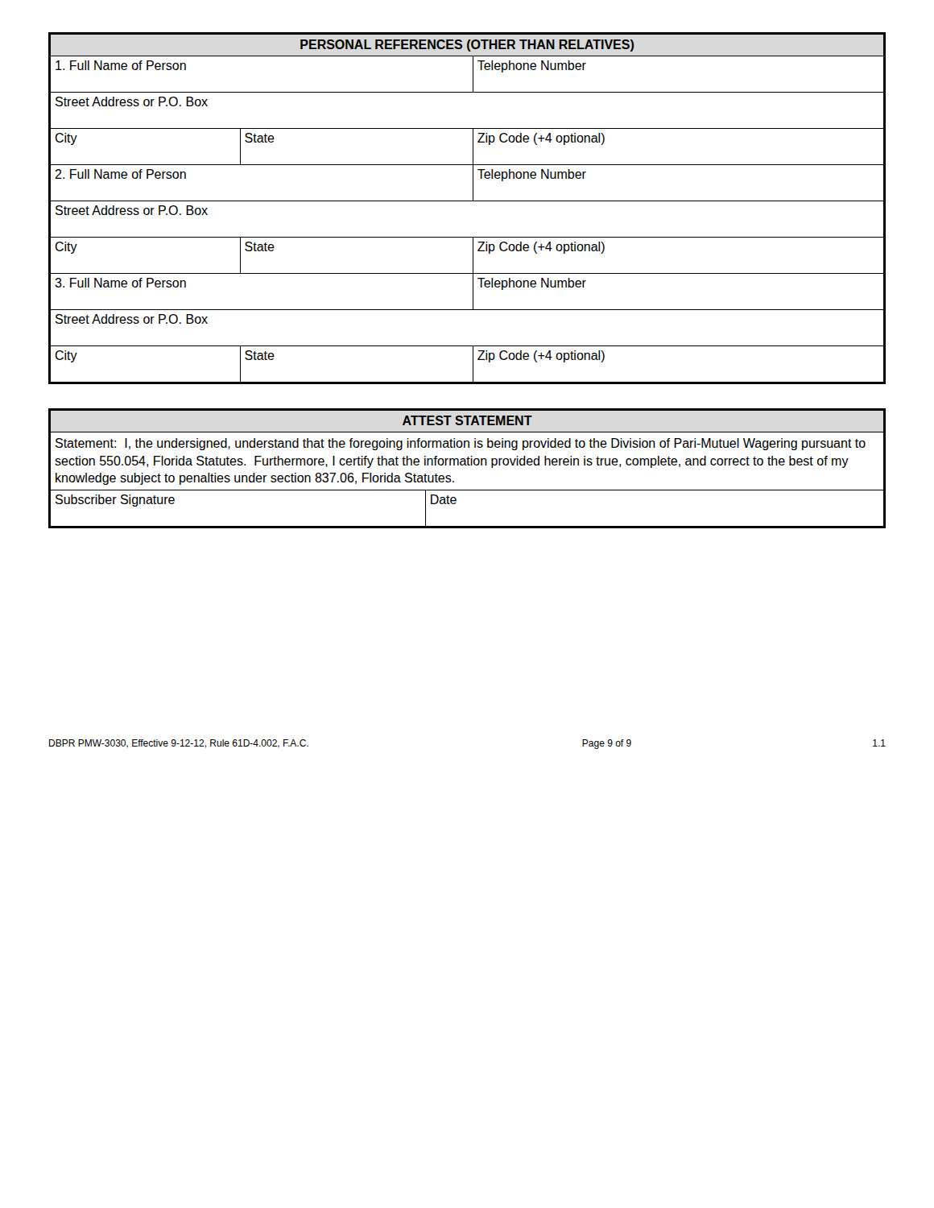| PERSONAL REFERENCES (OTHER THAN RELATIVES) |
| --- |
| 1. Full Name of Person | Telephone Number |
| Street Address or P.O. Box |
| City | State | Zip Code (+4 optional) |
| 2. Full Name of Person | Telephone Number |
| Street Address or P.O. Box |
| City | State | Zip Code (+4 optional) |
| 3. Full Name of Person | Telephone Number |
| Street Address or P.O. Box |
| City | State | Zip Code (+4 optional) |
| ATTEST STATEMENT |
| --- |
| Statement: I, the undersigned, understand that the foregoing information is being provided to the Division of Pari-Mutuel Wagering pursuant to section 550.054, Florida Statutes. Furthermore, I certify that the information provided herein is true, complete, and correct to the best of my knowledge subject to penalties under section 837.06, Florida Statutes. |
| Subscriber Signature | Date |
DBPR PMW-3030, Effective 9-12-12, Rule 61D-4.002, F.A.C.
Page 9 of 9
1.1